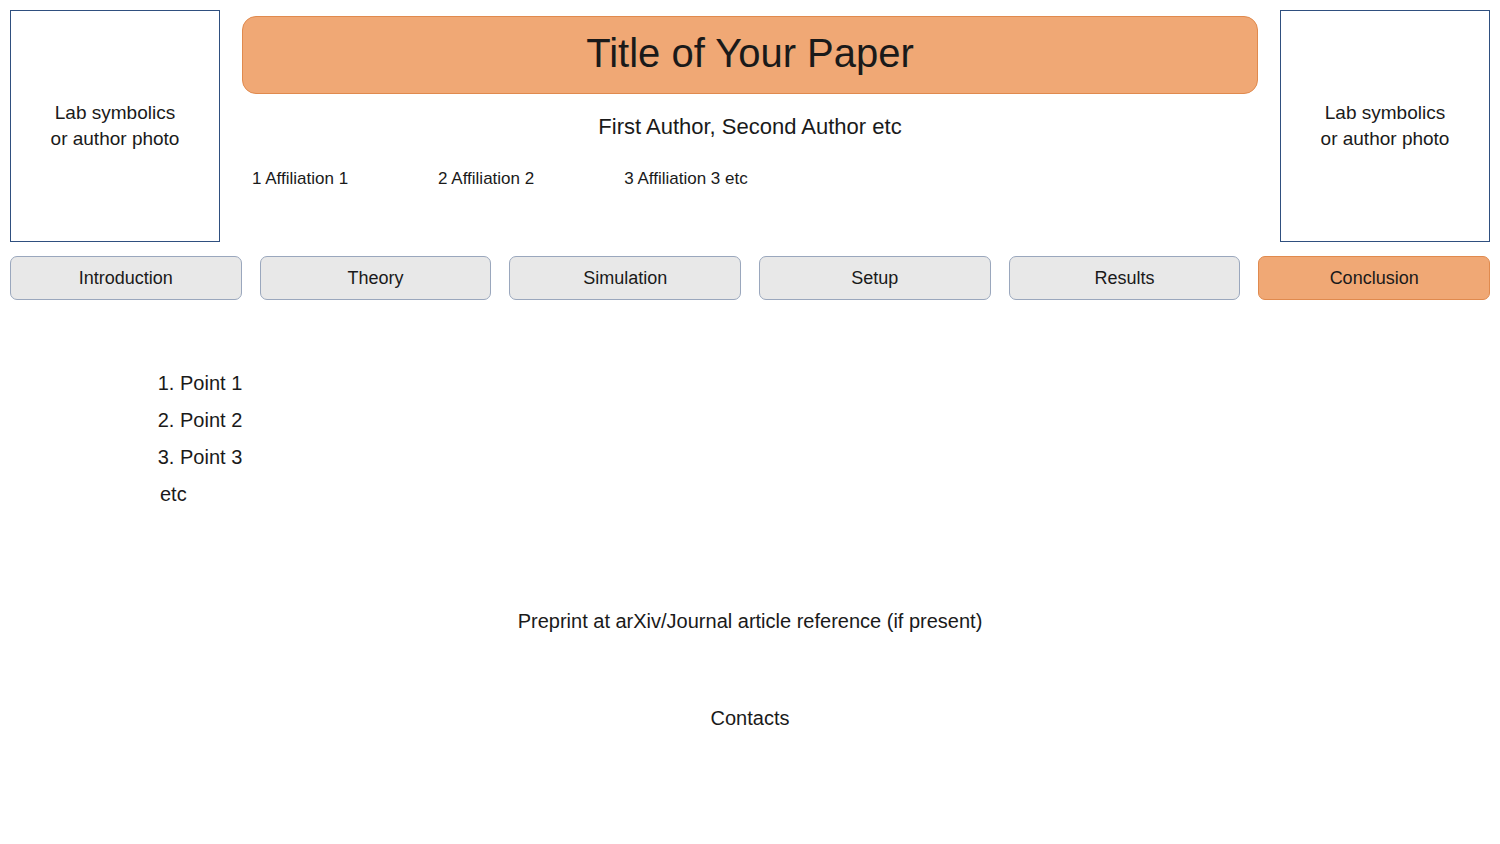Lab symbolics
or author photo
Title of Your Paper
First Author, Second Author etc
1 Affiliation 1 2 Affiliation 2 3 Affiliation 3 etc
Lab symbolics
or author photo
Introduction
Theory
Simulation
Setup
Results
Conclusion
Point 1
Point 2
Point 3
etc
Preprint at arXiv/Journal article reference (if present)
Contacts